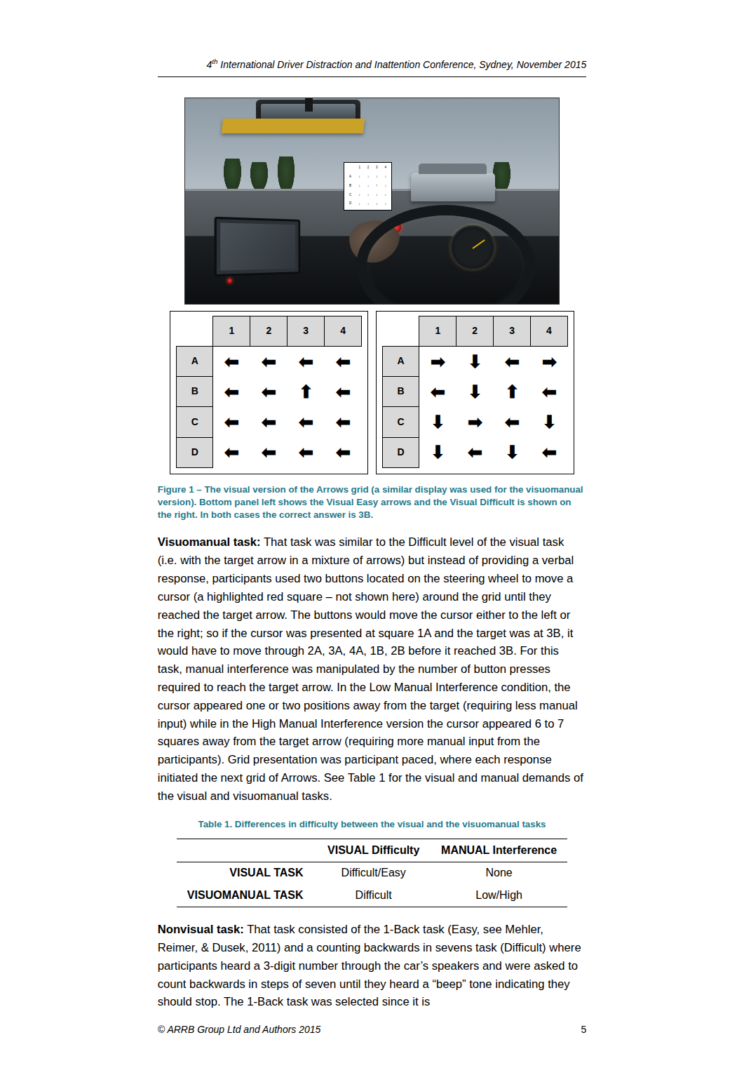4th International Driver Distraction and Inattention Conference, Sydney, November 2015
| | 1 | 2 | 3 | 4 |
| --- | --- | --- | --- | --- |
| A | ↓ | ↓ | ↓ | ↓ |
| B | ↓ | ↓ | ↑ | ↓ |
| C | ↓ | ↓ | ↓ | ↓ |
| D | ↓ | ↓ | ↓ | ↓ |
| | 1 | 2 | 3 | 4 |
| --- | --- | --- | --- | --- |
| A | ⬅ | ⬅ | ⬅ | ⬅ |
| B | ⬅ | ⬅ | ⬆ | ⬅ |
| C | ⬅ | ⬅ | ⬅ | ⬅ |
| D | ⬅ | ⬅ | ⬅ | ⬅ |
| | 1 | 2 | 3 | 4 |
| --- | --- | --- | --- | --- |
| A | ➡ | ⬇ | ⬅ | ➡ |
| B | ⬅ | ⬇ | ⬆ | ⬅ |
| C | ⬇ | ➡ | ⬅ | ⬇ |
| D | ⬇ | ⬅ | ⬇ | ⬅ |
Figure 1 – The visual version of the Arrows grid (a similar display was used for the visuomanual version). Bottom panel left shows the Visual Easy arrows and the Visual Difficult is shown on the right. In both cases the correct answer is 3B.
Visuomanual task: That task was similar to the Difficult level of the visual task (i.e. with the target arrow in a mixture of arrows) but instead of providing a verbal response, participants used two buttons located on the steering wheel to move a cursor (a highlighted red square – not shown here) around the grid until they reached the target arrow. The buttons would move the cursor either to the left or the right; so if the cursor was presented at square 1A and the target was at 3B, it would have to move through 2A, 3A, 4A, 1B, 2B before it reached 3B. For this task, manual interference was manipulated by the number of button presses required to reach the target arrow. In the Low Manual Interference condition, the cursor appeared one or two positions away from the target (requiring less manual input) while in the High Manual Interference version the cursor appeared 6 to 7 squares away from the target arrow (requiring more manual input from the participants). Grid presentation was participant paced, where each response initiated the next grid of Arrows. See Table 1 for the visual and manual demands of the visual and visuomanual tasks.
Table 1. Differences in difficulty between the visual and the visuomanual tasks
| | VISUAL Difficulty | MANUAL Interference |
| --- | --- | --- |
| VISUAL TASK | Difficult/Easy | None |
| VISUOMANUAL TASK | Difficult | Low/High |
Nonvisual task: That task consisted of the 1-Back task (Easy, see Mehler, Reimer, & Dusek, 2011) and a counting backwards in sevens task (Difficult) where participants heard a 3-digit number through the car’s speakers and were asked to count backwards in steps of seven until they heard a “beep” tone indicating they should stop. The 1-Back task was selected since it is
© ARRB Group Ltd and Authors 2015 5